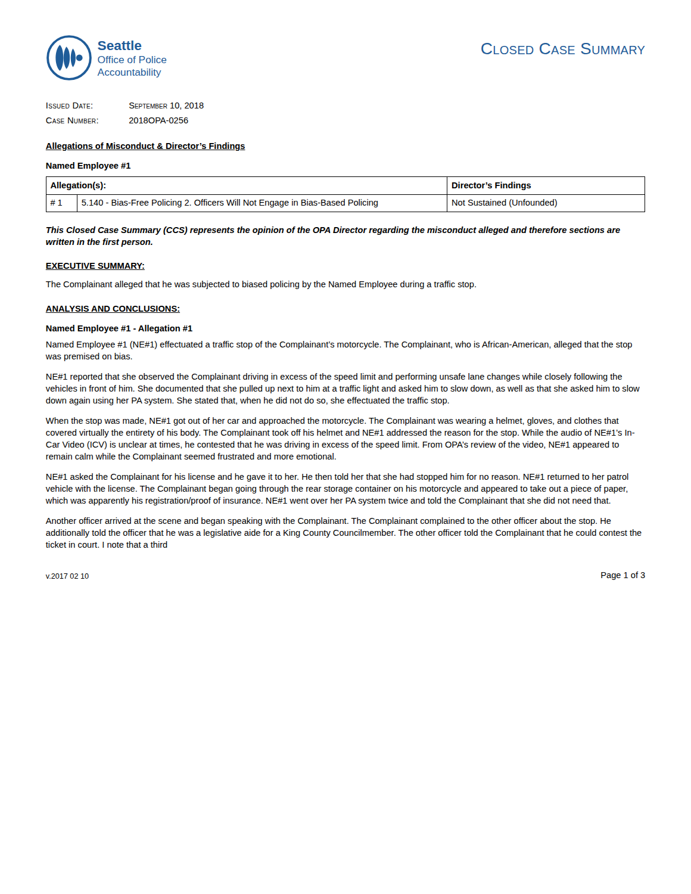Seattle
Office of Police
Accountability
Closed Case Summary
Issued Date:
September 10, 2018
Case Number:
2018OPA-0256
Allegations of Misconduct & Director’s Findings
Named Employee #1
| Allegation(s): | Director’s Findings |
| --- | --- |
| # 1 | 5.140 - Bias-Free Policing 2. Officers Will Not Engage in Bias-Based Policing | Not Sustained (Unfounded) |
This Closed Case Summary (CCS) represents the opinion of the OPA Director regarding the misconduct alleged and therefore sections are written in the first person.
EXECUTIVE SUMMARY:
The Complainant alleged that he was subjected to biased policing by the Named Employee during a traffic stop.
ANALYSIS AND CONCLUSIONS:
Named Employee #1 - Allegation #1
Named Employee #1 (NE#1) effectuated a traffic stop of the Complainant’s motorcycle. The Complainant, who is African-American, alleged that the stop was premised on bias.
NE#1 reported that she observed the Complainant driving in excess of the speed limit and performing unsafe lane changes while closely following the vehicles in front of him. She documented that she pulled up next to him at a traffic light and asked him to slow down, as well as that she asked him to slow down again using her PA system. She stated that, when he did not do so, she effectuated the traffic stop.
When the stop was made, NE#1 got out of her car and approached the motorcycle. The Complainant was wearing a helmet, gloves, and clothes that covered virtually the entirety of his body. The Complainant took off his helmet and NE#1 addressed the reason for the stop. While the audio of NE#1’s In-Car Video (ICV) is unclear at times, he contested that he was driving in excess of the speed limit. From OPA’s review of the video, NE#1 appeared to remain calm while the Complainant seemed frustrated and more emotional.
NE#1 asked the Complainant for his license and he gave it to her. He then told her that she had stopped him for no reason. NE#1 returned to her patrol vehicle with the license. The Complainant began going through the rear storage container on his motorcycle and appeared to take out a piece of paper, which was apparently his registration/proof of insurance. NE#1 went over her PA system twice and told the Complainant that she did not need that.
Another officer arrived at the scene and began speaking with the Complainant. The Complainant complained to the other officer about the stop. He additionally told the officer that he was a legislative aide for a King County Councilmember. The other officer told the Complainant that he could contest the ticket in court. I note that a third
v.2017 02 10
Page 1 of 3